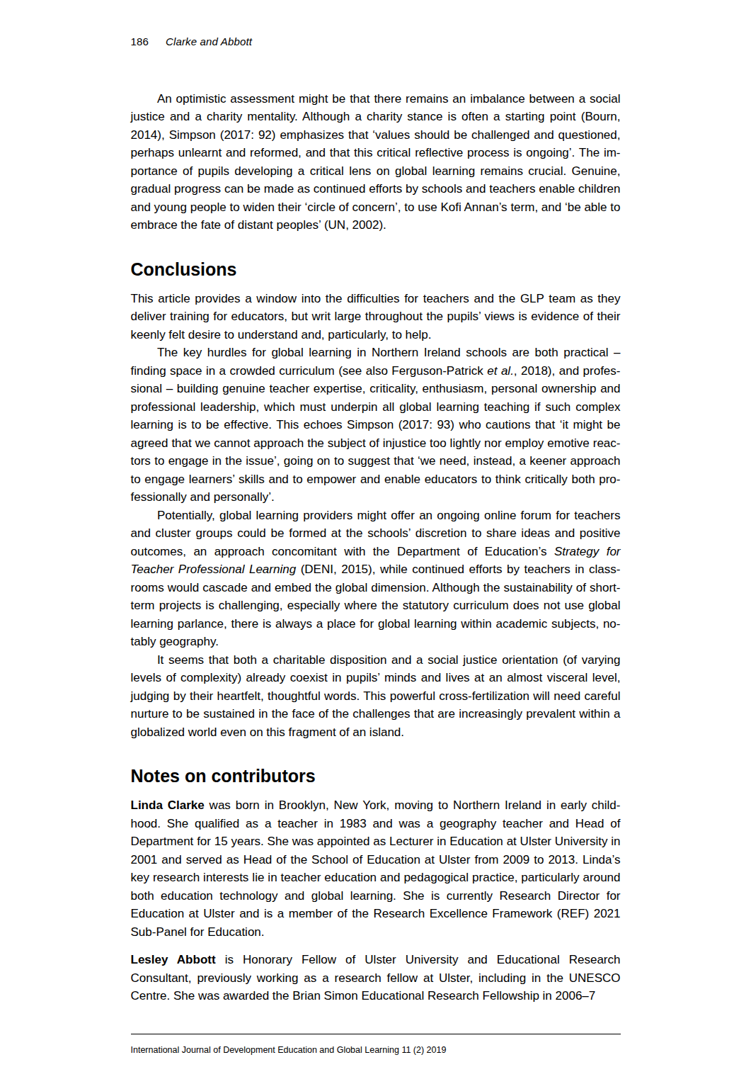186 Clarke and Abbott
An optimistic assessment might be that there remains an imbalance between a social justice and a charity mentality. Although a charity stance is often a starting point (Bourn, 2014), Simpson (2017: 92) emphasizes that ‘values should be challenged and questioned, perhaps unlearnt and reformed, and that this critical reflective process is ongoing’. The importance of pupils developing a critical lens on global learning remains crucial. Genuine, gradual progress can be made as continued efforts by schools and teachers enable children and young people to widen their ‘circle of concern’, to use Kofi Annan’s term, and ‘be able to embrace the fate of distant peoples’ (UN, 2002).
Conclusions
This article provides a window into the difficulties for teachers and the GLP team as they deliver training for educators, but writ large throughout the pupils’ views is evidence of their keenly felt desire to understand and, particularly, to help.
The key hurdles for global learning in Northern Ireland schools are both practical – finding space in a crowded curriculum (see also Ferguson-Patrick et al., 2018), and professional – building genuine teacher expertise, criticality, enthusiasm, personal ownership and professional leadership, which must underpin all global learning teaching if such complex learning is to be effective. This echoes Simpson (2017: 93) who cautions that ‘it might be agreed that we cannot approach the subject of injustice too lightly nor employ emotive reactors to engage in the issue’, going on to suggest that ‘we need, instead, a keener approach to engage learners’ skills and to empower and enable educators to think critically both professionally and personally’.
Potentially, global learning providers might offer an ongoing online forum for teachers and cluster groups could be formed at the schools’ discretion to share ideas and positive outcomes, an approach concomitant with the Department of Education’s Strategy for Teacher Professional Learning (DENI, 2015), while continued efforts by teachers in classrooms would cascade and embed the global dimension. Although the sustainability of short-term projects is challenging, especially where the statutory curriculum does not use global learning parlance, there is always a place for global learning within academic subjects, notably geography.
It seems that both a charitable disposition and a social justice orientation (of varying levels of complexity) already coexist in pupils’ minds and lives at an almost visceral level, judging by their heartfelt, thoughtful words. This powerful cross-fertilization will need careful nurture to be sustained in the face of the challenges that are increasingly prevalent within a globalized world even on this fragment of an island.
Notes on contributors
Linda Clarke was born in Brooklyn, New York, moving to Northern Ireland in early childhood. She qualified as a teacher in 1983 and was a geography teacher and Head of Department for 15 years. She was appointed as Lecturer in Education at Ulster University in 2001 and served as Head of the School of Education at Ulster from 2009 to 2013. Linda’s key research interests lie in teacher education and pedagogical practice, particularly around both education technology and global learning. She is currently Research Director for Education at Ulster and is a member of the Research Excellence Framework (REF) 2021 Sub-Panel for Education.
Lesley Abbott is Honorary Fellow of Ulster University and Educational Research Consultant, previously working as a research fellow at Ulster, including in the UNESCO Centre. She was awarded the Brian Simon Educational Research Fellowship in 2006–7
International Journal of Development Education and Global Learning 11 (2) 2019